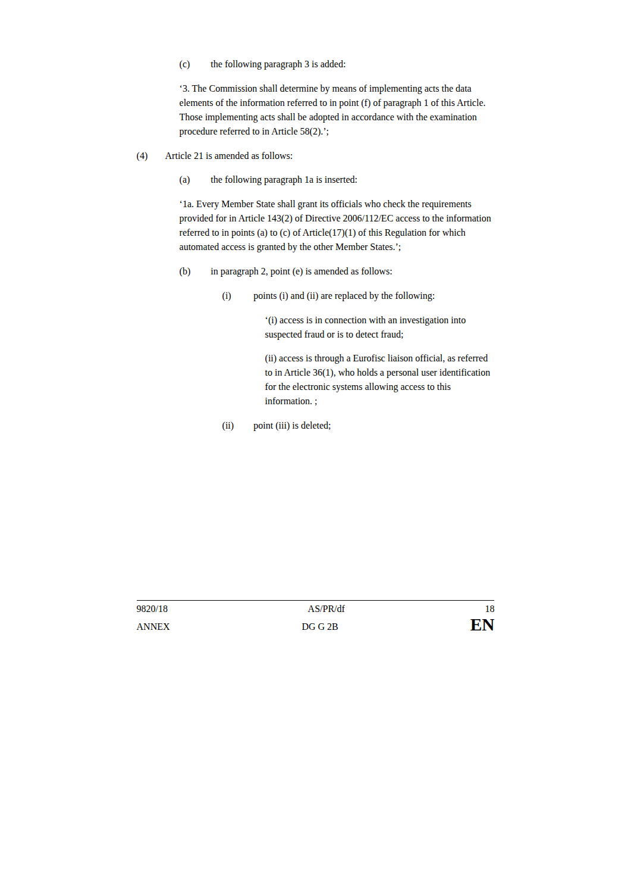(c)
the following paragraph 3 is added:
‘3. The Commission shall determine by means of implementing acts the data elements of the information referred to in point (f) of paragraph 1 of this Article. Those implementing acts shall be adopted in accordance with the examination procedure referred to in Article 58(2).’;
(4)
Article 21 is amended as follows:
(a)
the following paragraph 1a is inserted:
‘1a. Every Member State shall grant its officials who check the requirements provided for in Article 143(2) of Directive 2006/112/EC access to the information referred to in points (a) to (c) of Article(17)(1) of this Regulation for which automated access is granted by the other Member States.’;
(b)
in paragraph 2, point (e) is amended as follows:
(i)
points (i) and (ii) are replaced by the following:
‘(i) access is in connection with an investigation into suspected fraud or is to detect fraud;
(ii) access is through a Eurofisc liaison official, as referred to in Article 36(1), who holds a personal user identification for the electronic systems allowing access to this information. ;
(ii)
point (iii) is deleted;
9820/18
AS/PR/df
18
ANNEX
DG G 2B
EN